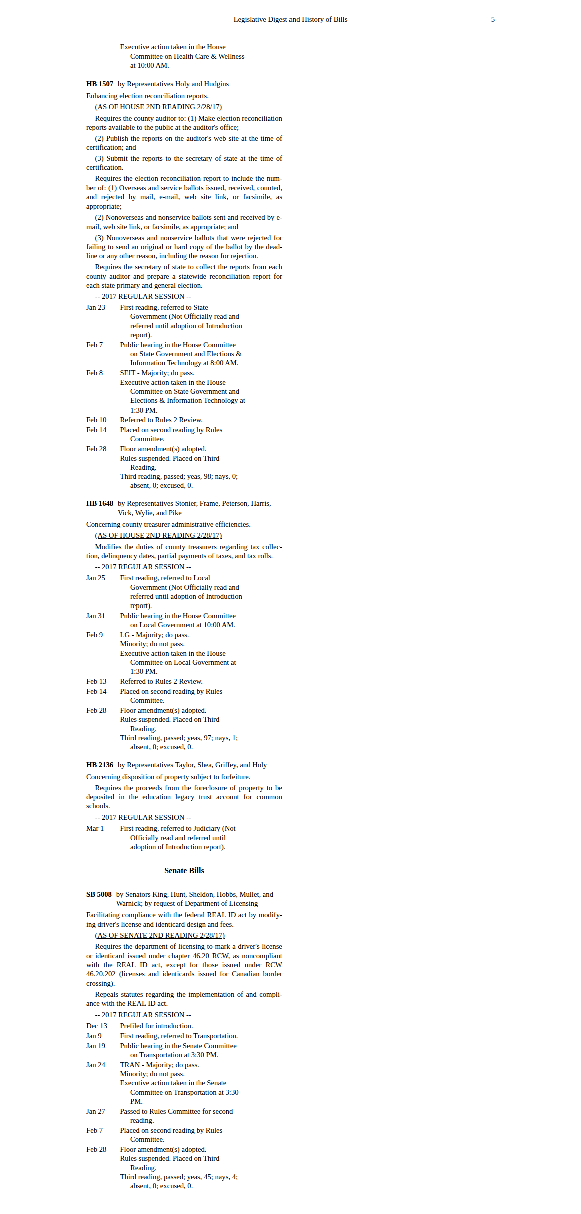Legislative Digest and History of Bills 5
| | Executive action taken in the House Committee on Health Care & Wellness at 10:00 AM. |
HB 1507 by Representatives Holy and Hudgins
Enhancing election reconciliation reports.
(AS OF HOUSE 2ND READING 2/28/17)
Requires the county auditor to: (1) Make election reconciliation reports available to the public at the auditor's office;
(2) Publish the reports on the auditor's web site at the time of certification; and
(3) Submit the reports to the secretary of state at the time of certification.
Requires the election reconciliation report to include the number of: (1) Overseas and service ballots issued, received, counted, and rejected by mail, e-mail, web site link, or facsimile, as appropriate;
(2) Nonoverseas and nonservice ballots sent and received by e-mail, web site link, or facsimile, as appropriate; and
(3) Nonoverseas and nonservice ballots that were rejected for failing to send an original or hard copy of the ballot by the deadline or any other reason, including the reason for rejection.
Requires the secretary of state to collect the reports from each county auditor and prepare a statewide reconciliation report for each state primary and general election.
-- 2017 REGULAR SESSION --
| Jan 23 | First reading, referred to State Government (Not Officially read and referred until adoption of Introduction report). |
| Feb 7 | Public hearing in the House Committee on State Government and Elections & Information Technology at 8:00 AM. |
| Feb 8 | SEIT - Majority; do pass. Executive action taken in the House Committee on State Government and Elections & Information Technology at 1:30 PM. |
| Feb 10 | Referred to Rules 2 Review. |
| Feb 14 | Placed on second reading by Rules Committee. |
| Feb 28 | Floor amendment(s) adopted. Rules suspended. Placed on Third Reading. Third reading, passed; yeas, 98; nays, 0; absent, 0; excused, 0. |
HB 1648 by Representatives Stonier, Frame, Peterson, Harris, Vick, Wylie, and Pike
Concerning county treasurer administrative efficiencies.
(AS OF HOUSE 2ND READING 2/28/17)
Modifies the duties of county treasurers regarding tax collection, delinquency dates, partial payments of taxes, and tax rolls.
-- 2017 REGULAR SESSION --
| Jan 25 | First reading, referred to Local Government (Not Officially read and referred until adoption of Introduction report). |
| Jan 31 | Public hearing in the House Committee on Local Government at 10:00 AM. |
| Feb 9 | LG - Majority; do pass. Minority; do not pass. Executive action taken in the House Committee on Local Government at 1:30 PM. |
| Feb 13 | Referred to Rules 2 Review. |
| Feb 14 | Placed on second reading by Rules Committee. |
| Feb 28 | Floor amendment(s) adopted. Rules suspended. Placed on Third Reading. Third reading, passed; yeas, 97; nays, 1; absent, 0; excused, 0. |
HB 2136 by Representatives Taylor, Shea, Griffey, and Holy
Concerning disposition of property subject to forfeiture.
Requires the proceeds from the foreclosure of property to be deposited in the education legacy trust account for common schools.
-- 2017 REGULAR SESSION --
| Mar 1 | First reading, referred to Judiciary (Not Officially read and referred until adoption of Introduction report). |
Senate Bills
SB 5008 by Senators King, Hunt, Sheldon, Hobbs, Mullet, and Warnick; by request of Department of Licensing
Facilitating compliance with the federal REAL ID act by modifying driver's license and identicard design and fees.
(AS OF SENATE 2ND READING 2/28/17)
Requires the department of licensing to mark a driver's license or identicard issued under chapter 46.20 RCW, as noncompliant with the REAL ID act, except for those issued under RCW 46.20.202 (licenses and identicards issued for Canadian border crossing).
Repeals statutes regarding the implementation of and compliance with the REAL ID act.
-- 2017 REGULAR SESSION --
| Dec 13 | Prefiled for introduction. |
| Jan 9 | First reading, referred to Transportation. |
| Jan 19 | Public hearing in the Senate Committee on Transportation at 3:30 PM. |
| Jan 24 | TRAN - Majority; do pass. Minority; do not pass. Executive action taken in the Senate Committee on Transportation at 3:30 PM. |
| Jan 27 | Passed to Rules Committee for second reading. |
| Feb 7 | Placed on second reading by Rules Committee. |
| Feb 28 | Floor amendment(s) adopted. Rules suspended. Placed on Third Reading. Third reading, passed; yeas, 45; nays, 4; absent, 0; excused, 0. |